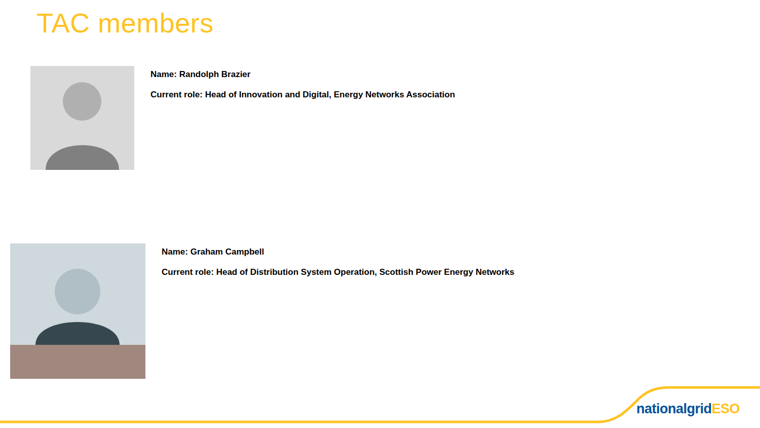TAC members
Name: Randolph Brazier
Current role: Head of Innovation and Digital, Energy Networks Association
Name: Graham Campbell
Current role: Head of Distribution System Operation, Scottish Power Energy Networks
national grid ESO